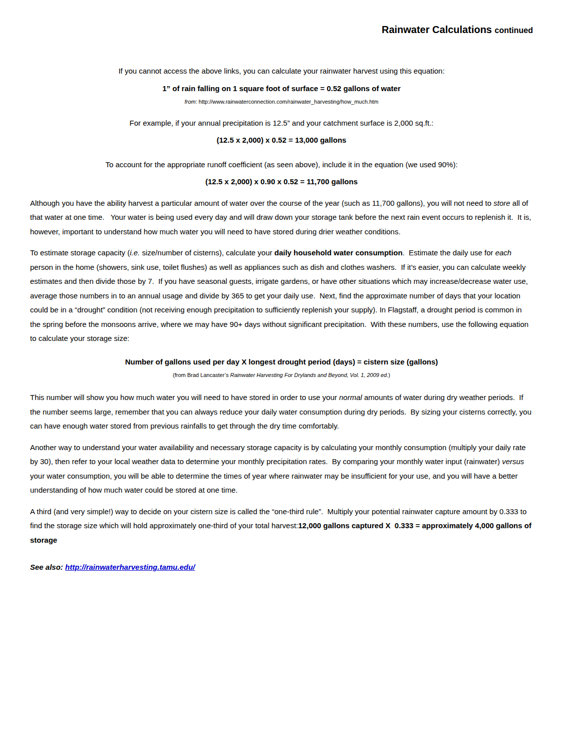Rainwater Calculations continued
If you cannot access the above links, you can calculate your rainwater harvest using this equation:
1” of rain falling on 1 square foot of surface = 0.52 gallons of water
from: http://www.rainwaterconnection.com/rainwater_harvesting/how_much.htm
For example, if your annual precipitation is 12.5” and your catchment surface is 2,000 sq.ft.:
(12.5 x 2,000) x 0.52 = 13,000 gallons
To account for the appropriate runoff coefficient (as seen above), include it in the equation (we used 90%):
(12.5 x 2,000) x 0.90 x 0.52 = 11,700 gallons
Although you have the ability harvest a particular amount of water over the course of the year (such as 11,700 gallons), you will not need to store all of that water at one time. Your water is being used every day and will draw down your storage tank before the next rain event occurs to replenish it. It is, however, important to understand how much water you will need to have stored during drier weather conditions.
To estimate storage capacity (i.e. size/number of cisterns), calculate your daily household water consumption. Estimate the daily use for each person in the home (showers, sink use, toilet flushes) as well as appliances such as dish and clothes washers. If it’s easier, you can calculate weekly estimates and then divide those by 7. If you have seasonal guests, irrigate gardens, or have other situations which may increase/decrease water use, average those numbers in to an annual usage and divide by 365 to get your daily use. Next, find the approximate number of days that your location could be in a “drought” condition (not receiving enough precipitation to sufficiently replenish your supply). In Flagstaff, a drought period is common in the spring before the monsoons arrive, where we may have 90+ days without significant precipitation. With these numbers, use the following equation to calculate your storage size:
Number of gallons used per day X longest drought period (days) = cistern size (gallons)
(from Brad Lancaster’s Rainwater Harvesting For Drylands and Beyond, Vol. 1, 2009 ed.)
This number will show you how much water you will need to have stored in order to use your normal amounts of water during dry weather periods. If the number seems large, remember that you can always reduce your daily water consumption during dry periods. By sizing your cisterns correctly, you can have enough water stored from previous rainfalls to get through the dry time comfortably.
Another way to understand your water availability and necessary storage capacity is by calculating your monthly consumption (multiply your daily rate by 30), then refer to your local weather data to determine your monthly precipitation rates. By comparing your monthly water input (rainwater) versus your water consumption, you will be able to determine the times of year where rainwater may be insufficient for your use, and you will have a better understanding of how much water could be stored at one time.
A third (and very simple!) way to decide on your cistern size is called the “one-third rule”. Multiply your potential rainwater capture amount by 0.333 to find the storage size which will hold approximately one-third of your total harvest:12,000 gallons captured X 0.333 = approximately 4,000 gallons of storage
See also: http://rainwaterharvesting.tamu.edu/